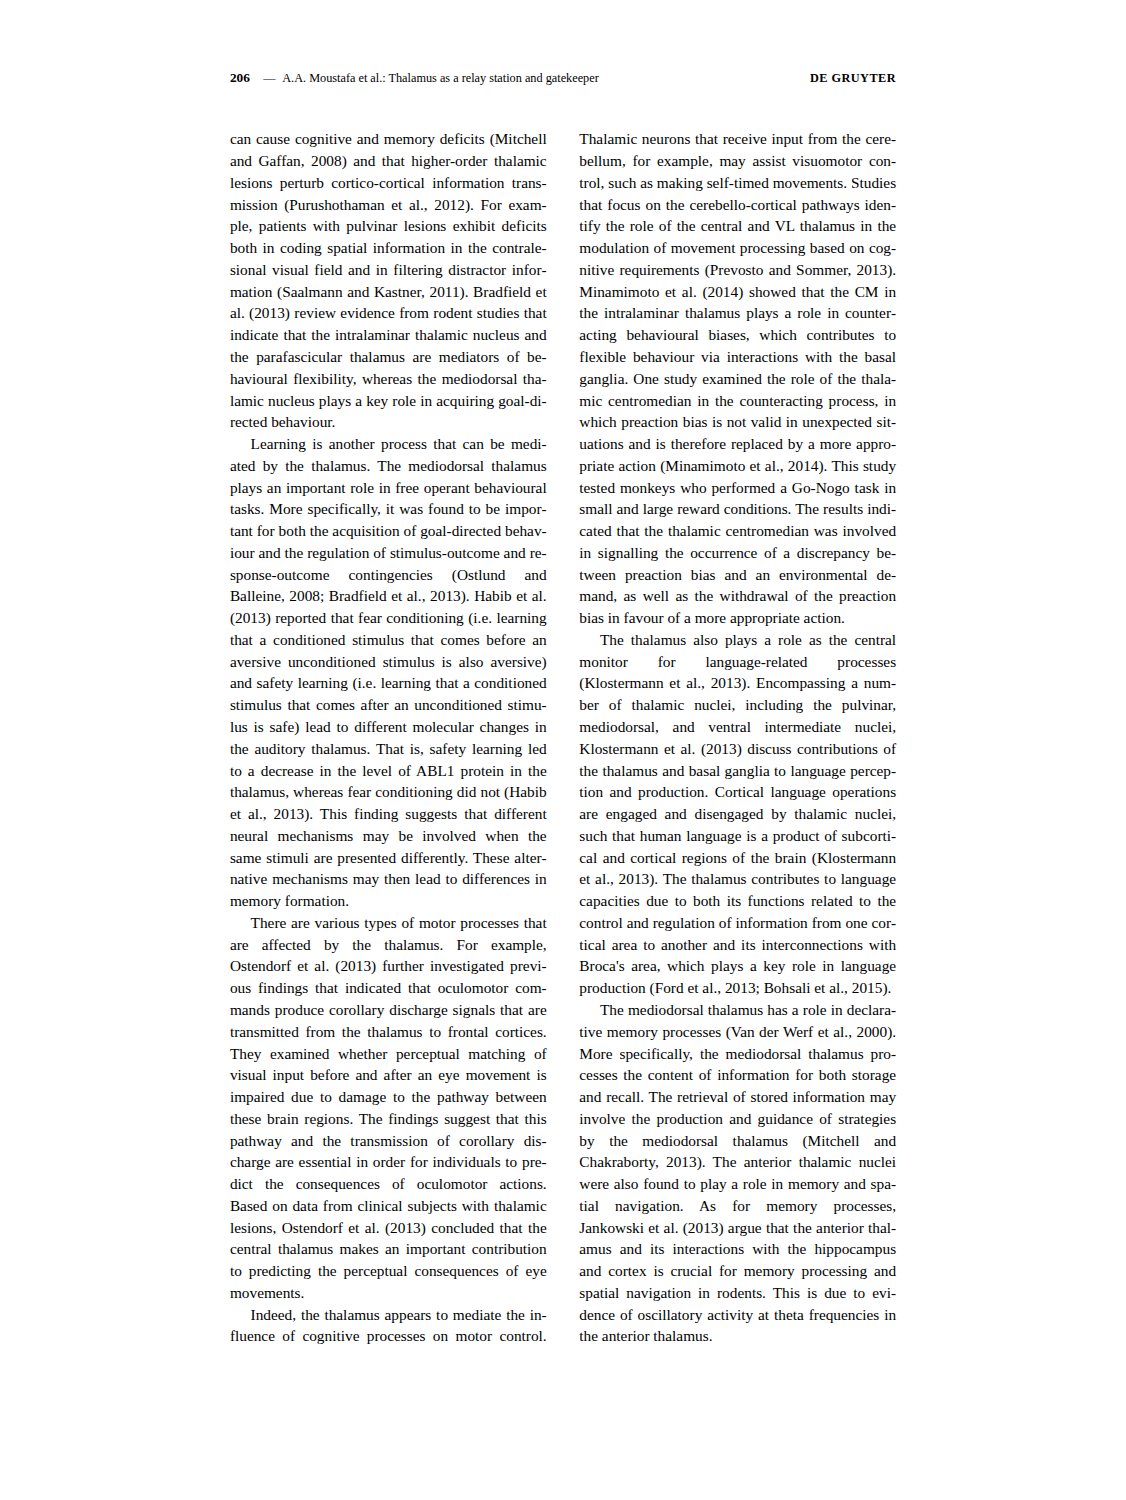206 — A.A. Moustafa et al.: Thalamus as a relay station and gatekeeper DE GRUYTER
can cause cognitive and memory deficits (Mitchell and Gaffan, 2008) and that higher-order thalamic lesions perturb cortico-cortical information transmission (Purushothaman et al., 2012). For example, patients with pulvinar lesions exhibit deficits both in coding spatial information in the contralesional visual field and in filtering distractor information (Saalmann and Kastner, 2011). Bradfield et al. (2013) review evidence from rodent studies that indicate that the intralaminar thalamic nucleus and the parafascicular thalamus are mediators of behavioural flexibility, whereas the mediodorsal thalamic nucleus plays a key role in acquiring goal-directed behaviour.
Learning is another process that can be mediated by the thalamus. The mediodorsal thalamus plays an important role in free operant behavioural tasks. More specifically, it was found to be important for both the acquisition of goal-directed behaviour and the regulation of stimulus-outcome and response-outcome contingencies (Ostlund and Balleine, 2008; Bradfield et al., 2013). Habib et al. (2013) reported that fear conditioning (i.e. learning that a conditioned stimulus that comes before an aversive unconditioned stimulus is also aversive) and safety learning (i.e. learning that a conditioned stimulus that comes after an unconditioned stimulus is safe) lead to different molecular changes in the auditory thalamus. That is, safety learning led to a decrease in the level of ABL1 protein in the thalamus, whereas fear conditioning did not (Habib et al., 2013). This finding suggests that different neural mechanisms may be involved when the same stimuli are presented differently. These alternative mechanisms may then lead to differences in memory formation.
There are various types of motor processes that are affected by the thalamus. For example, Ostendorf et al. (2013) further investigated previous findings that indicated that oculomotor commands produce corollary discharge signals that are transmitted from the thalamus to frontal cortices. They examined whether perceptual matching of visual input before and after an eye movement is impaired due to damage to the pathway between these brain regions. The findings suggest that this pathway and the transmission of corollary discharge are essential in order for individuals to predict the consequences of oculomotor actions. Based on data from clinical subjects with thalamic lesions, Ostendorf et al. (2013) concluded that the central thalamus makes an important contribution to predicting the perceptual consequences of eye movements.
Indeed, the thalamus appears to mediate the influence of cognitive processes on motor control. Thalamic neurons that receive input from the cerebellum, for example, may assist visuomotor control, such as making self-timed movements. Studies that focus on the cerebello-cortical pathways identify the role of the central and VL thalamus in the modulation of movement processing based on cognitive requirements (Prevosto and Sommer, 2013). Minamimoto et al. (2014) showed that the CM in the intralaminar thalamus plays a role in counteracting behavioural biases, which contributes to flexible behaviour via interactions with the basal ganglia. One study examined the role of the thalamic centromedian in the counteracting process, in which preaction bias is not valid in unexpected situations and is therefore replaced by a more appropriate action (Minamimoto et al., 2014). This study tested monkeys who performed a Go-Nogo task in small and large reward conditions. The results indicated that the thalamic centromedian was involved in signalling the occurrence of a discrepancy between preaction bias and an environmental demand, as well as the withdrawal of the preaction bias in favour of a more appropriate action.
The thalamus also plays a role as the central monitor for language-related processes (Klostermann et al., 2013). Encompassing a number of thalamic nuclei, including the pulvinar, mediodorsal, and ventral intermediate nuclei, Klostermann et al. (2013) discuss contributions of the thalamus and basal ganglia to language perception and production. Cortical language operations are engaged and disengaged by thalamic nuclei, such that human language is a product of subcortical and cortical regions of the brain (Klostermann et al., 2013). The thalamus contributes to language capacities due to both its functions related to the control and regulation of information from one cortical area to another and its interconnections with Broca's area, which plays a key role in language production (Ford et al., 2013; Bohsali et al., 2015).
The mediodorsal thalamus has a role in declarative memory processes (Van der Werf et al., 2000). More specifically, the mediodorsal thalamus processes the content of information for both storage and recall. The retrieval of stored information may involve the production and guidance of strategies by the mediodorsal thalamus (Mitchell and Chakraborty, 2013). The anterior thalamic nuclei were also found to play a role in memory and spatial navigation. As for memory processes, Jankowski et al. (2013) argue that the anterior thalamus and its interactions with the hippocampus and cortex is crucial for memory processing and spatial navigation in rodents. This is due to evidence of oscillatory activity at theta frequencies in the anterior thalamus.